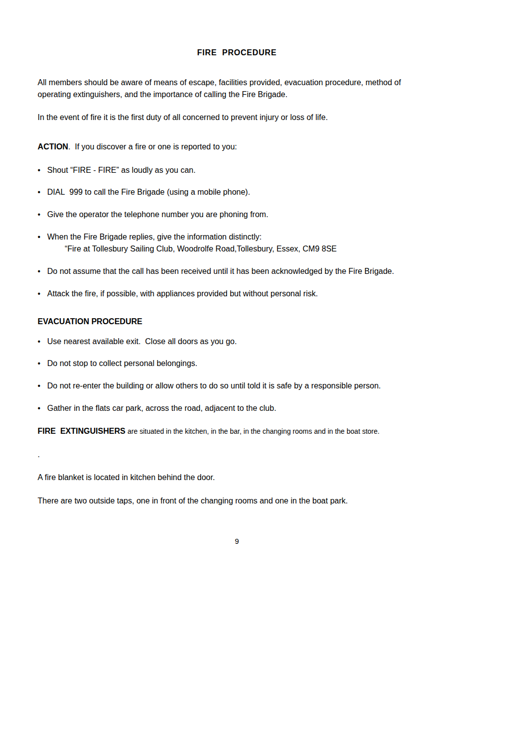FIRE PROCEDURE
All members should be aware of means of escape, facilities provided, evacuation procedure, method of operating extinguishers, and the importance of calling the Fire Brigade.
In the event of fire it is the first duty of all concerned to prevent injury or loss of life.
ACTION. If you discover a fire or one is reported to you:
Shout “FIRE - FIRE” as loudly as you can.
DIAL 999 to call the Fire Brigade (using a mobile phone).
Give the operator the telephone number you are phoning from.
When the Fire Brigade replies, give the information distinctly: “Fire at Tollesbury Sailing Club, Woodrolfe Road,Tollesbury, Essex, CM9 8SE
Do not assume that the call has been received until it has been acknowledged by the Fire Brigade.
Attack the fire, if possible, with appliances provided but without personal risk.
EVACUATION PROCEDURE
Use nearest available exit. Close all doors as you go.
Do not stop to collect personal belongings.
Do not re-enter the building or allow others to do so until told it is safe by a responsible person.
Gather in the flats car park, across the road, adjacent to the club.
FIRE EXTINGUISHERS are situated in the kitchen, in the bar, in the changing rooms and in the boat store.
.
A fire blanket is located in kitchen behind the door.
There are two outside taps, one in front of the changing rooms and one in the boat park.
9